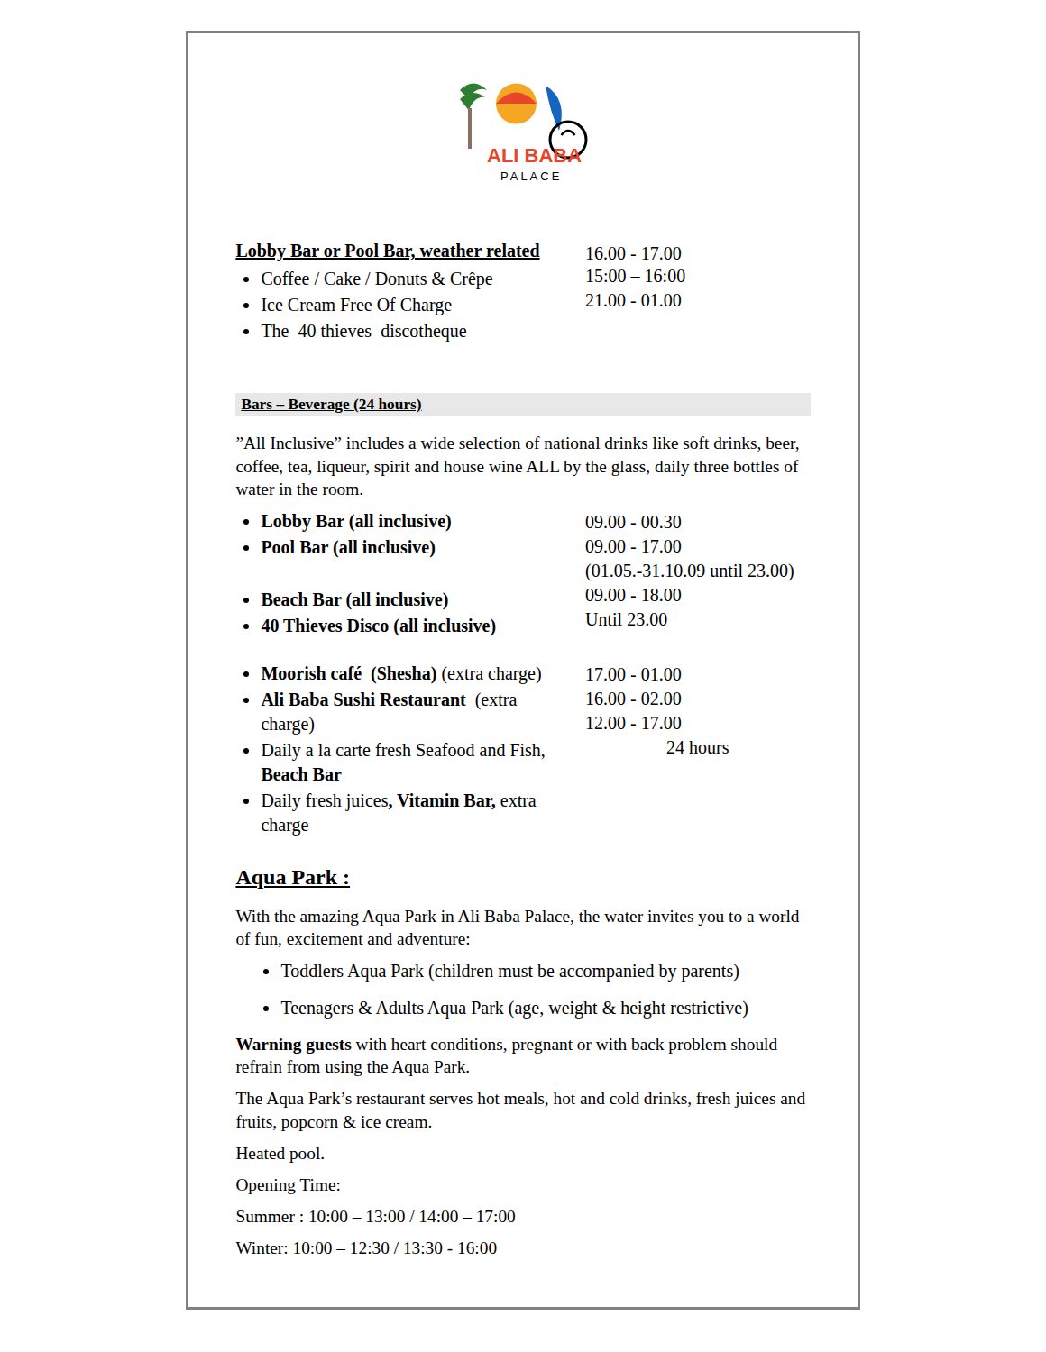Lobby Bar or Pool Bar, weather related
Coffee / Cake / Donuts & Crêpe
Ice Cream Free Of Charge
The 40 thieves discotheque
16.00 - 17.00
15:00 – 16:00
21.00 - 01.00
Bars – Beverage (24 hours)
”All Inclusive” includes a wide selection of national drinks like soft drinks, beer, coffee, tea, liqueur, spirit and house wine ALL by the glass, daily three bottles of water in the room.
Lobby Bar (all inclusive)
Pool Bar (all inclusive)
Beach Bar (all inclusive)
40 Thieves Disco (all inclusive)
09.00 - 00.30
09.00 - 17.00
(01.05.-31.10.09 until 23.00)
09.00 - 18.00
Until 23.00
Moorish café (Shesha) (extra charge)
Ali Baba Sushi Restaurant (extra charge)
Daily a la carte fresh Seafood and Fish, Beach Bar
Daily fresh juices, Vitamin Bar, extra charge
17.00 - 01.00
16.00 - 02.00
12.00 - 17.00
24 hours
Aqua Park :
With the amazing Aqua Park in Ali Baba Palace, the water invites you to a world of fun, excitement and adventure:
Toddlers Aqua Park (children must be accompanied by parents)
Teenagers & Adults Aqua Park (age, weight & height restrictive)
Warning guests with heart conditions, pregnant or with back problem should refrain from using the Aqua Park.
The Aqua Park’s restaurant serves hot meals, hot and cold drinks, fresh juices and fruits, popcorn & ice cream.
Heated pool.
Opening Time:
Summer : 10:00 – 13:00 / 14:00 – 17:00
Winter: 10:00 – 12:30 / 13:30 - 16:00